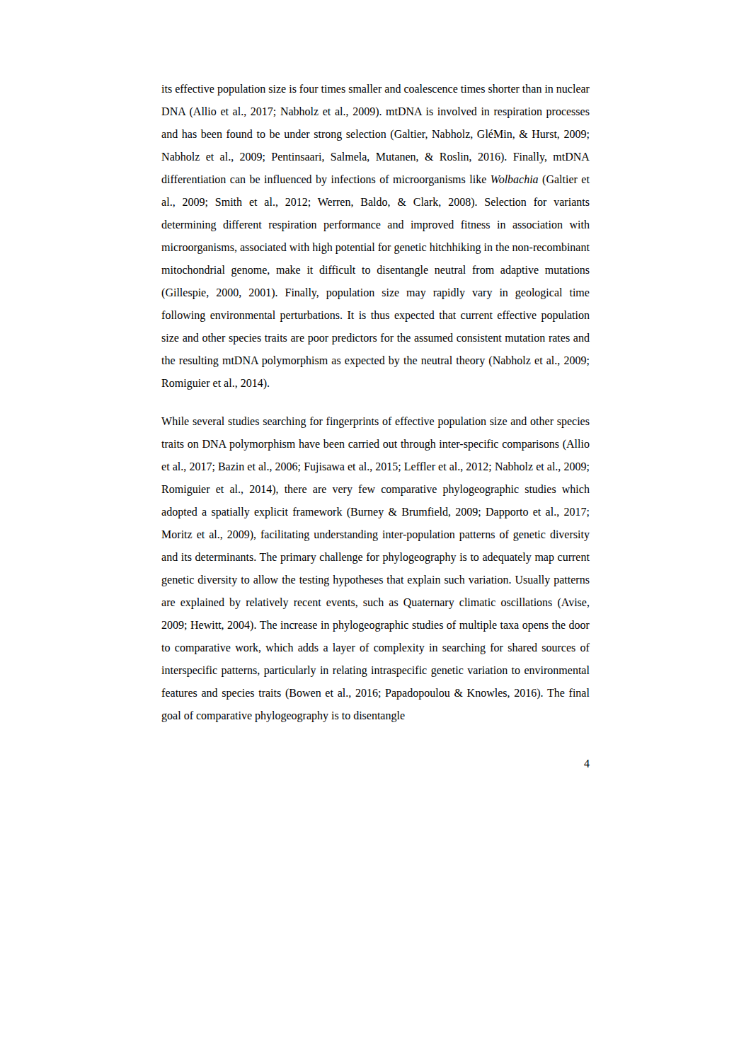its effective population size is four times smaller and coalescence times shorter than in nuclear DNA (Allio et al., 2017; Nabholz et al., 2009). mtDNA is involved in respiration processes and has been found to be under strong selection (Galtier, Nabholz, GléMin, & Hurst, 2009; Nabholz et al., 2009; Pentinsaari, Salmela, Mutanen, & Roslin, 2016). Finally, mtDNA differentiation can be influenced by infections of microorganisms like Wolbachia (Galtier et al., 2009; Smith et al., 2012; Werren, Baldo, & Clark, 2008). Selection for variants determining different respiration performance and improved fitness in association with microorganisms, associated with high potential for genetic hitchhiking in the non-recombinant mitochondrial genome, make it difficult to disentangle neutral from adaptive mutations (Gillespie, 2000, 2001). Finally, population size may rapidly vary in geological time following environmental perturbations. It is thus expected that current effective population size and other species traits are poor predictors for the assumed consistent mutation rates and the resulting mtDNA polymorphism as expected by the neutral theory (Nabholz et al., 2009; Romiguier et al., 2014).
While several studies searching for fingerprints of effective population size and other species traits on DNA polymorphism have been carried out through inter-specific comparisons (Allio et al., 2017; Bazin et al., 2006; Fujisawa et al., 2015; Leffler et al., 2012; Nabholz et al., 2009; Romiguier et al., 2014), there are very few comparative phylogeographic studies which adopted a spatially explicit framework (Burney & Brumfield, 2009; Dapporto et al., 2017; Moritz et al., 2009), facilitating understanding inter-population patterns of genetic diversity and its determinants. The primary challenge for phylogeography is to adequately map current genetic diversity to allow the testing hypotheses that explain such variation. Usually patterns are explained by relatively recent events, such as Quaternary climatic oscillations (Avise, 2009; Hewitt, 2004). The increase in phylogeographic studies of multiple taxa opens the door to comparative work, which adds a layer of complexity in searching for shared sources of interspecific patterns, particularly in relating intraspecific genetic variation to environmental features and species traits (Bowen et al., 2016; Papadopoulou & Knowles, 2016). The final goal of comparative phylogeography is to disentangle
4